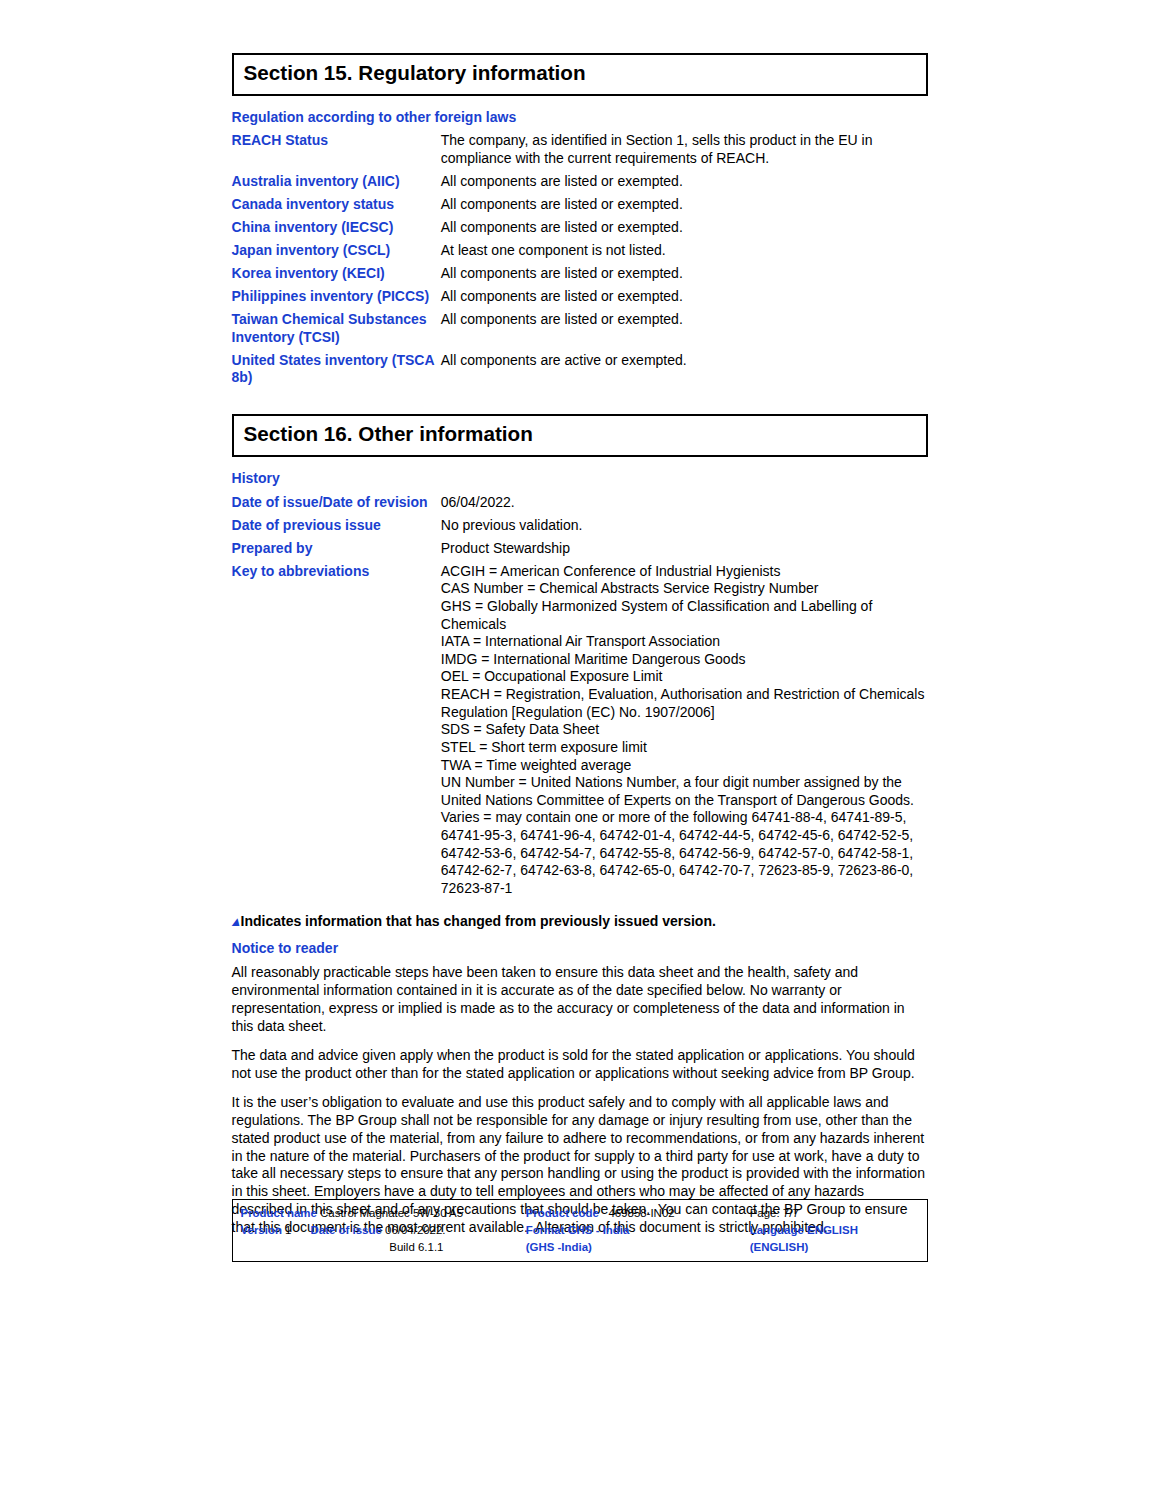Section 15. Regulatory information
Regulation according to other foreign laws
| REACH Status | The company, as identified in Section 1, sells this product in the EU in compliance with the current requirements of REACH. |
| Australia inventory (AIIC) | All components are listed or exempted. |
| Canada inventory status | All components are listed or exempted. |
| China inventory (IECSC) | All components are listed or exempted. |
| Japan inventory (CSCL) | At least one component is not listed. |
| Korea inventory (KECI) | All components are listed or exempted. |
| Philippines inventory (PICCS) | All components are listed or exempted. |
| Taiwan Chemical Substances Inventory (TCSI) | All components are listed or exempted. |
| United States inventory (TSCA 8b) | All components are active or exempted. |
Section 16. Other information
History
| Date of issue/Date of revision | 06/04/2022. |
| Date of previous issue | No previous validation. |
| Prepared by | Product Stewardship |
| Key to abbreviations | ACGIH = American Conference of Industrial Hygienists CAS Number = Chemical Abstracts Service Registry Number GHS = Globally Harmonized System of Classification and Labelling of Chemicals IATA = International Air Transport Association IMDG = International Maritime Dangerous Goods OEL = Occupational Exposure Limit REACH = Registration, Evaluation, Authorisation and Restriction of Chemicals Regulation [Regulation (EC) No. 1907/2006] SDS = Safety Data Sheet STEL = Short term exposure limit TWA = Time weighted average UN Number = United Nations Number, a four digit number assigned by the United Nations Committee of Experts on the Transport of Dangerous Goods. Varies = may contain one or more of the following 64741-88-4, 64741-89-5, 64741-95-3, 64741-96-4, 64742-01-4, 64742-44-5, 64742-45-6, 64742-52-5, 64742-53-6, 64742-54-7, 64742-55-8, 64742-56-9, 64742-57-0, 64742-58-1, 64742-62-7, 64742-63-8, 64742-65-0, 64742-70-7, 72623-85-9, 72623-86-0, 72623-87-1 |
▴Indicates information that has changed from previously issued version.
Notice to reader
All reasonably practicable steps have been taken to ensure this data sheet and the health, safety and environmental information contained in it is accurate as of the date specified below. No warranty or representation, express or implied is made as to the accuracy or completeness of the data and information in this data sheet.
The data and advice given apply when the product is sold for the stated application or applications. You should not use the product other than for the stated application or applications without seeking advice from BP Group.
It is the user’s obligation to evaluate and use this product safely and to comply with all applicable laws and regulations. The BP Group shall not be responsible for any damage or injury resulting from use, other than the stated product use of the material, from any failure to adhere to recommendations, or from any hazards inherent in the nature of the material. Purchasers of the product for supply to a third party for use at work, have a duty to take all necessary steps to ensure that any person handling or using the product is provided with the information in this sheet. Employers have a duty to tell employees and others who may be affected of any hazards described in this sheet and of any precautions that should be taken. You can contact the BP Group to ensure that this document is the most current available. Alteration of this document is strictly prohibited.
| Product name Castrol Magnatec 5W-30 A5 | Product code 469858-IN02 | Page: 7/7 |
| Version 1 Date of issue 06/04/2022. | Format GHS - India | Language ENGLISH |
| Build 6.1.1 | (GHS -India) | (ENGLISH) |